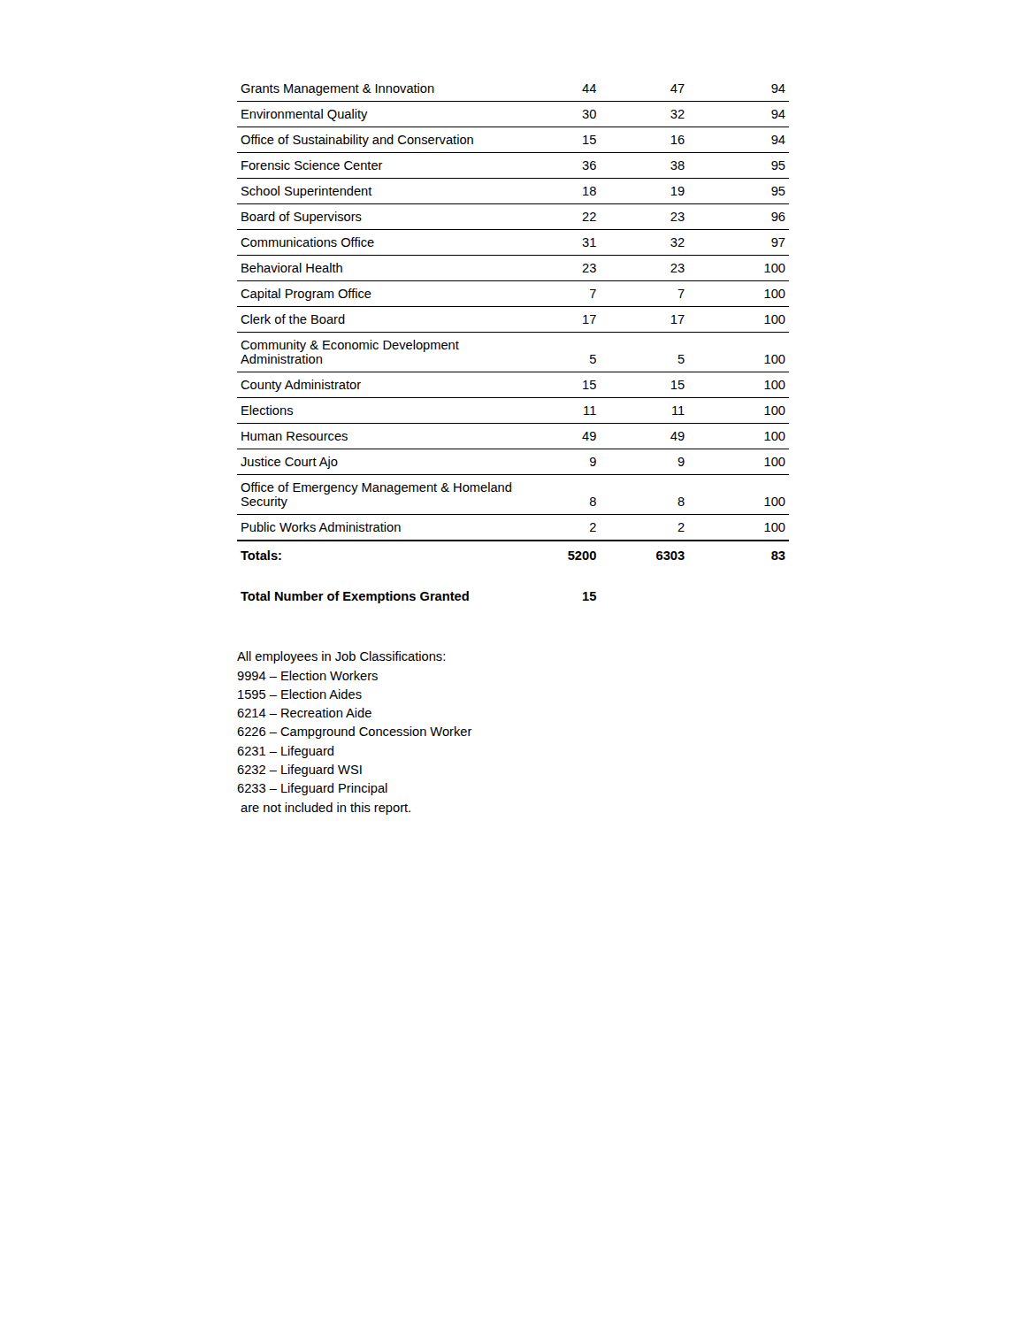| Grants Management & Innovation | 44 | 47 | 94 |
| Environmental Quality | 30 | 32 | 94 |
| Office of Sustainability and Conservation | 15 | 16 | 94 |
| Forensic Science Center | 36 | 38 | 95 |
| School Superintendent | 18 | 19 | 95 |
| Board of Supervisors | 22 | 23 | 96 |
| Communications Office | 31 | 32 | 97 |
| Behavioral Health | 23 | 23 | 100 |
| Capital Program Office | 7 | 7 | 100 |
| Clerk of the Board | 17 | 17 | 100 |
| Community & Economic Development Administration | 5 | 5 | 100 |
| County Administrator | 15 | 15 | 100 |
| Elections | 11 | 11 | 100 |
| Human Resources | 49 | 49 | 100 |
| Justice Court Ajo | 9 | 9 | 100 |
| Office of Emergency Management & Homeland Security | 8 | 8 | 100 |
| Public Works Administration | 2 | 2 | 100 |
| Totals: | 5200 | 6303 | 83 |
| Total Number of Exemptions Granted | 15 | | |
All employees in Job Classifications:
9994 – Election Workers
1595 – Election Aides
6214 – Recreation Aide
6226 – Campground Concession Worker
6231 – Lifeguard
6232 – Lifeguard WSI
6233 – Lifeguard Principal
are not included in this report.